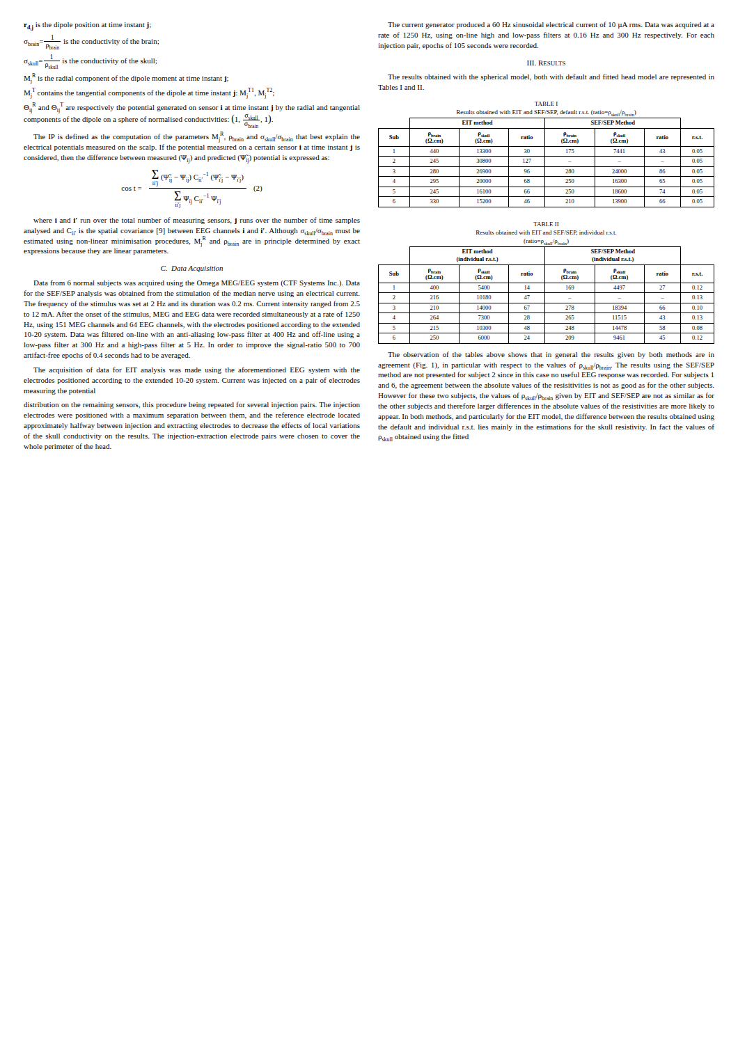rd,j is the dipole position at time instant j;
σbrain=1 ρbrain is the conductivity of the brain;
σskull=1 ρskull is the conductivity of the skull;
MjR is the radial component of the dipole moment at time instant j;
MjT contains the tangential components of the dipole at time instant j: MjT1, MjT2;
ΘijR and ΘijT are respectively the potential generated on sensor i at time instant j by the radial and tangential components of the dipole on a sphere of normalised conductivities: (1, σskull σbrain, 1).
The IP is defined as the computation of the parameters MjR, ρbrain and σskull/σbrain that best explain the electrical potentials measured on the scalp. If the potential measured on a certain sensor i at time instant j is considered, then the difference between measured (Ψij) and predicted (Ψ̃ij) potential is expressed as:
cos t = Σii′j (Ψ̃ij − Ψij) Cii′−1 (Ψ̃i′j − Ψi′j) Σii′j Ψij Cii′−1 Ψi′j (2)
where i and i′ run over the total number of measuring sensors, j runs over the number of time samples analysed and Cii′ is the spatial covariance [9] between EEG channels i and i′. Although σskull/σbrain must be estimated using non-linear minimisation procedures, MjR and ρbrain are in principle determined by exact expressions because they are linear parameters.
C. Data Acquisition
Data from 6 normal subjects was acquired using the Omega MEG/EEG system (CTF Systems Inc.). Data for the SEF/SEP analysis was obtained from the stimulation of the median nerve using an electrical current. The frequency of the stimulus was set at 2 Hz and its duration was 0.2 ms. Current intensity ranged from 2.5 to 12 mA. After the onset of the stimulus, MEG and EEG data were recorded simultaneously at a rate of 1250 Hz, using 151 MEG channels and 64 EEG channels, with the electrodes positioned according to the extended 10-20 system. Data was filtered on-line with an anti-aliasing low-pass filter at 400 Hz and off-line using a low-pass filter at 300 Hz and a high-pass filter at 5 Hz. In order to improve the signal-ratio 500 to 700 artifact-free epochs of 0.4 seconds had to be averaged.
The acquisition of data for EIT analysis was made using the aforementioned EEG system with the electrodes positioned according to the extended 10-20 system. Current was injected on a pair of electrodes measuring the potential
distribution on the remaining sensors, this procedure being repeated for several injection pairs. The injection electrodes were positioned with a maximum separation between them, and the reference electrode located approximately halfway between injection and extracting electrodes to decrease the effects of local variations of the skull conductivity on the results. The injection-extraction electrode pairs were chosen to cover the whole perimeter of the head.
The current generator produced a 60 Hz sinusoidal electrical current of 10 µA rms. Data was acquired at a rate of 1250 Hz, using on-line high and low-pass filters at 0.16 Hz and 300 Hz respectively. For each injection pair, epochs of 105 seconds were recorded.
III. RESULTS
The results obtained with the spherical model, both with default and fitted head model are represented in Tables I and II.
TABLE IResults obtained with EIT and SEF/SEP, default r.s.t. (ratio=ρskull/ρbrain)
| | EIT method | SEF/SEP Method | |
| Sub | ρ brain (Ω.cm) | ρ skull (Ω.cm) | ratio | ρ brain (Ω.cm) | ρ skull (Ω.cm) | ratio | r.s.t. |
| 1 | 440 | 13300 | 30 | 175 | 7441 | 43 | 0.05 |
| 2 | 245 | 30800 | 127 | – | – | – | 0.05 |
| 3 | 280 | 26900 | 96 | 280 | 24000 | 86 | 0.05 |
| 4 | 295 | 20000 | 68 | 250 | 16300 | 65 | 0.05 |
| 5 | 245 | 16100 | 66 | 250 | 18600 | 74 | 0.05 |
| 6 | 330 | 15200 | 46 | 210 | 13900 | 66 | 0.05 |
TABLE IIResults obtained with EIT and SEF/SEP, individual r.s.t.
(ratio=ρskull/ρbrain)
| | EIT method (individual r.s.t.) | SEF/SEP Method (individual r.s.t.) | |
| Sub | ρ brain (Ω.cm) | ρ skull (Ω.cm) | ratio | ρ brain (Ω.cm) | ρ skull (Ω.cm) | ratio | r.s.t. |
| 1 | 400 | 5400 | 14 | 169 | 4497 | 27 | 0.12 |
| 2 | 216 | 10180 | 47 | – | – | – | 0.13 |
| 3 | 210 | 14000 | 67 | 278 | 18394 | 66 | 0.10 |
| 4 | 264 | 7300 | 28 | 265 | 11515 | 43 | 0.13 |
| 5 | 215 | 10300 | 48 | 248 | 14478 | 58 | 0.08 |
| 6 | 250 | 6000 | 24 | 209 | 9461 | 45 | 0.12 |
The observation of the tables above shows that in general the results given by both methods are in agreement (Fig. 1), in particular with respect to the values of ρskull/ρbrain. The results using the SEF/SEP method are not presented for subject 2 since in this case no useful EEG response was recorded. For subjects 1 and 6, the agreement between the absolute values of the resisitivities is not as good as for the other subjects. However for these two subjects, the values of ρskull/ρbrain given by EIT and SEF/SEP are not as similar as for the other subjects and therefore larger differences in the absolute values of the resistivities are more likely to appear. In both methods, and particularly for the EIT model, the difference between the results obtained using the default and individual r.s.t. lies mainly in the estimations for the skull resistivity. In fact the values of ρskull obtained using the fitted